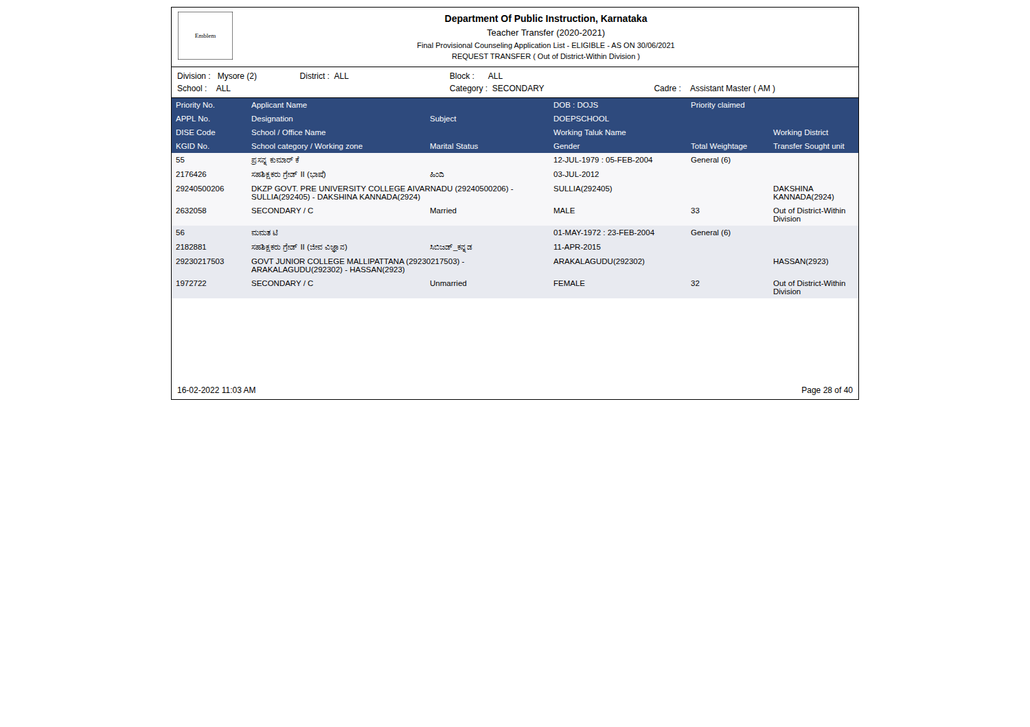Department Of Public Instruction, Karnataka
Teacher Transfer (2020-2021)
Final Provisional Counseling Application List - ELIGIBLE - AS ON 30/06/2021
REQUEST TRANSFER ( Out of District-Within Division )
| Division : Mysore (2) | District : ALL | Block : ALL | |
| School : ALL | | Category : SECONDARY | Cadre : Assistant Master ( AM ) |
| Priority No. | Applicant Name | | DOB : DOJS | Priority claimed | |
| --- | --- | --- | --- | --- | --- |
| APPL No. | Designation | Subject | DOEPSCHOOL | | |
| DISE Code | School / Office Name | Working Taluk Name | Working District |
| KGID No. | School category / Working zone | Marital Status | Gender | Total Weightage | Transfer Sought unit |
| 55 | ಪ್ರಸನ್ನ ಕುಮಾರ್ ಕೆ | | 12-JUL-1979 : 05-FEB-2004 | General (6) | |
| 2176426 | ಸಹಶಿಕ್ಷಕರು ಗ್ರೇಡ್ II (ಭಾಷೆ) | ಹಿಂದಿ | 03-JUL-2012 | | |
| 29240500206 | DKZP GOVT. PRE UNIVERSITY COLLEGE AIVARNADU (29240500206) - SULLIA(292405) - DAKSHINA KANNADA(2924) | SULLIA(292405) | DAKSHINA KANNADA(2924) |
| 2632058 | SECONDARY / C | Married | MALE | 33 | Out of District-Within Division |
| 56 | ಮಮತ ಟಿ | | 01-MAY-1972 : 23-FEB-2004 | General (6) | |
| 2182881 | ಸಹಶಿಕ್ಷಕರು ಗ್ರೇಡ್ II (ಜೀವ ವಿಜ್ಞಾನ) | ಸಿಬಿಜಡ್_ಕನ್ನಡ | 11-APR-2015 | | |
| 29230217503 | GOVT JUNIOR COLLEGE MALLIPATTANA (29230217503) - ARAKALAGUDU(292302) - HASSAN(2923) | ARAKALAGUDU(292302) | HASSAN(2923) |
| 1972722 | SECONDARY / C | Unmarried | FEMALE | 32 | Out of District-Within Division |
16-02-2022 11:03 AM
Page 28 of 40